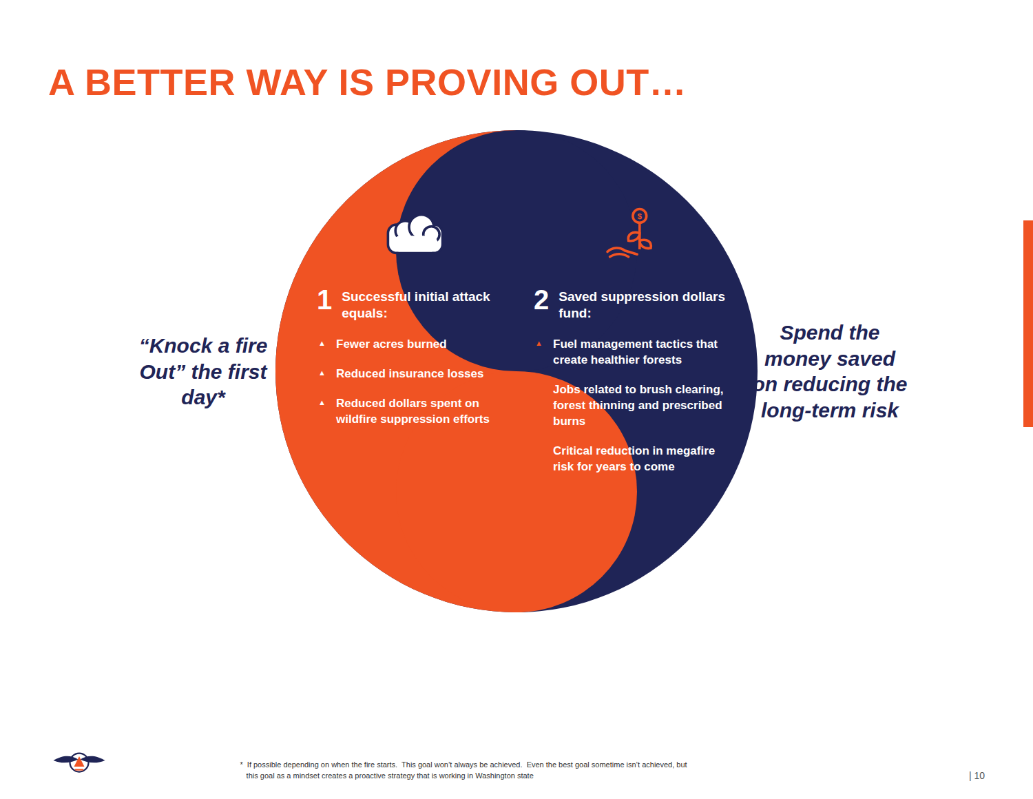A BETTER WAY IS PROVING OUT…
“Knock a fire Out” the first day*
1 Successful initial attack equals:
Fewer acres burned
Reduced insurance losses
Reduced dollars spent on wildfire suppression efforts
$
2 Saved suppression dollars fund:
Fuel management tactics that create healthier forests
Jobs related to brush clearing, forest thinning and prescribed burns
Critical reduction in megafire risk for years to come
Spend the money saved on reducing the long-term risk
* If possible depending on when the fire starts. This goal won’t always be achieved. Even the best goal sometime isn’t achieved, but
this goal as a mindset creates a proactive strategy that is working in Washington state
| 10